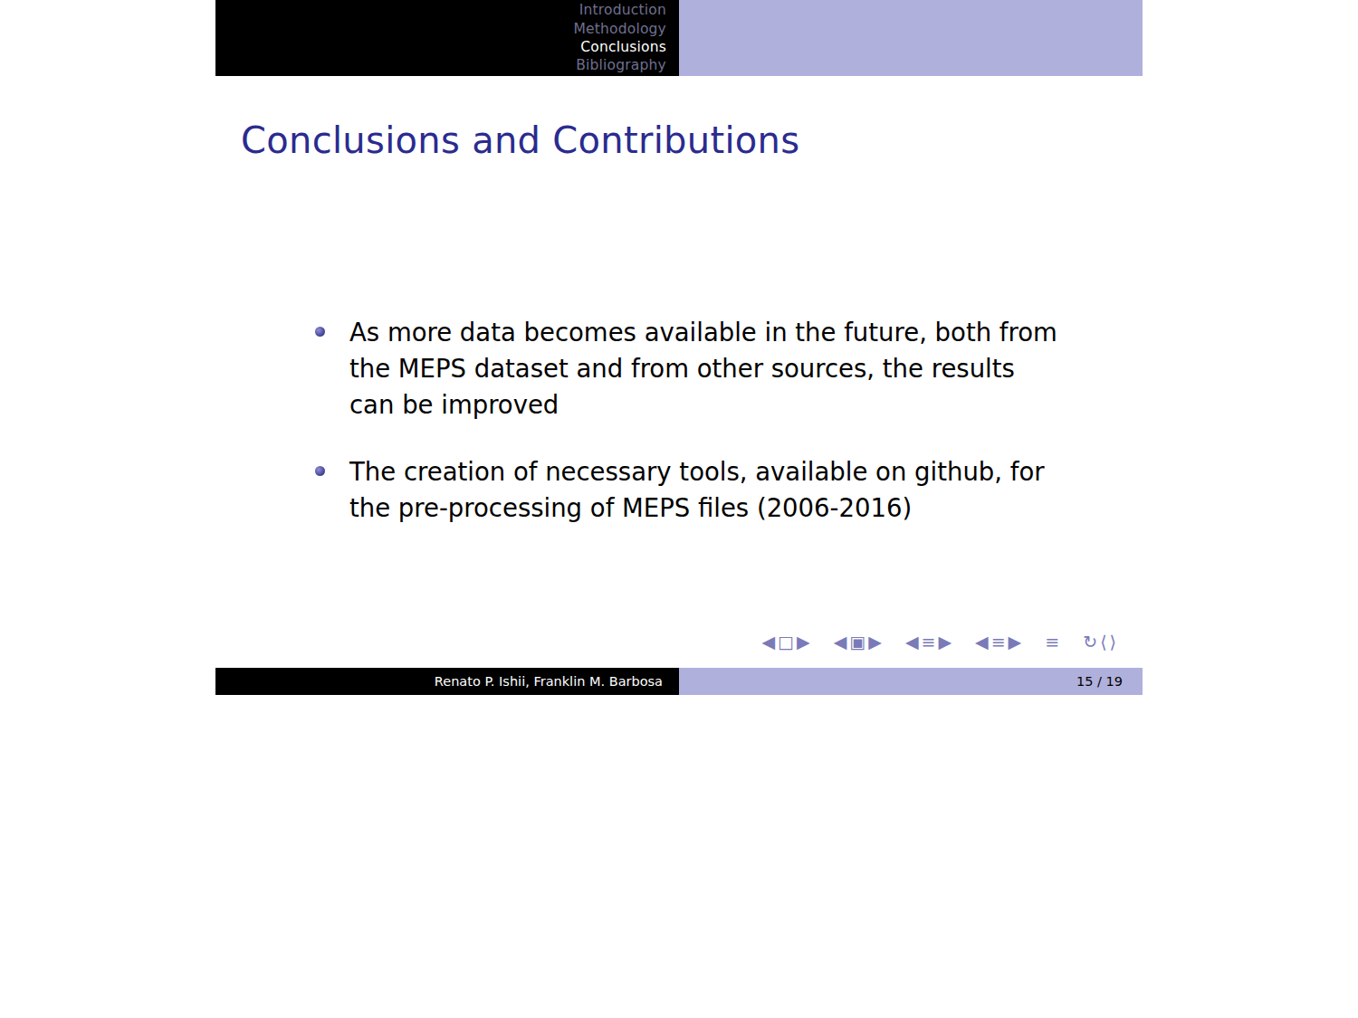Introduction Methodology Conclusions Bibliography
Conclusions and Contributions
As more data becomes available in the future, both from the MEPS dataset and from other sources, the results can be improved
The creation of necessary tools, available on github, for the pre-processing of MEPS files (2006-2016)
◀□▶ ◀▣▶ ◀≡▶ ◀≡▶ ≡ ↻⟨⟩
Renato P. Ishii, Franklin M. Barbosa
15 / 19